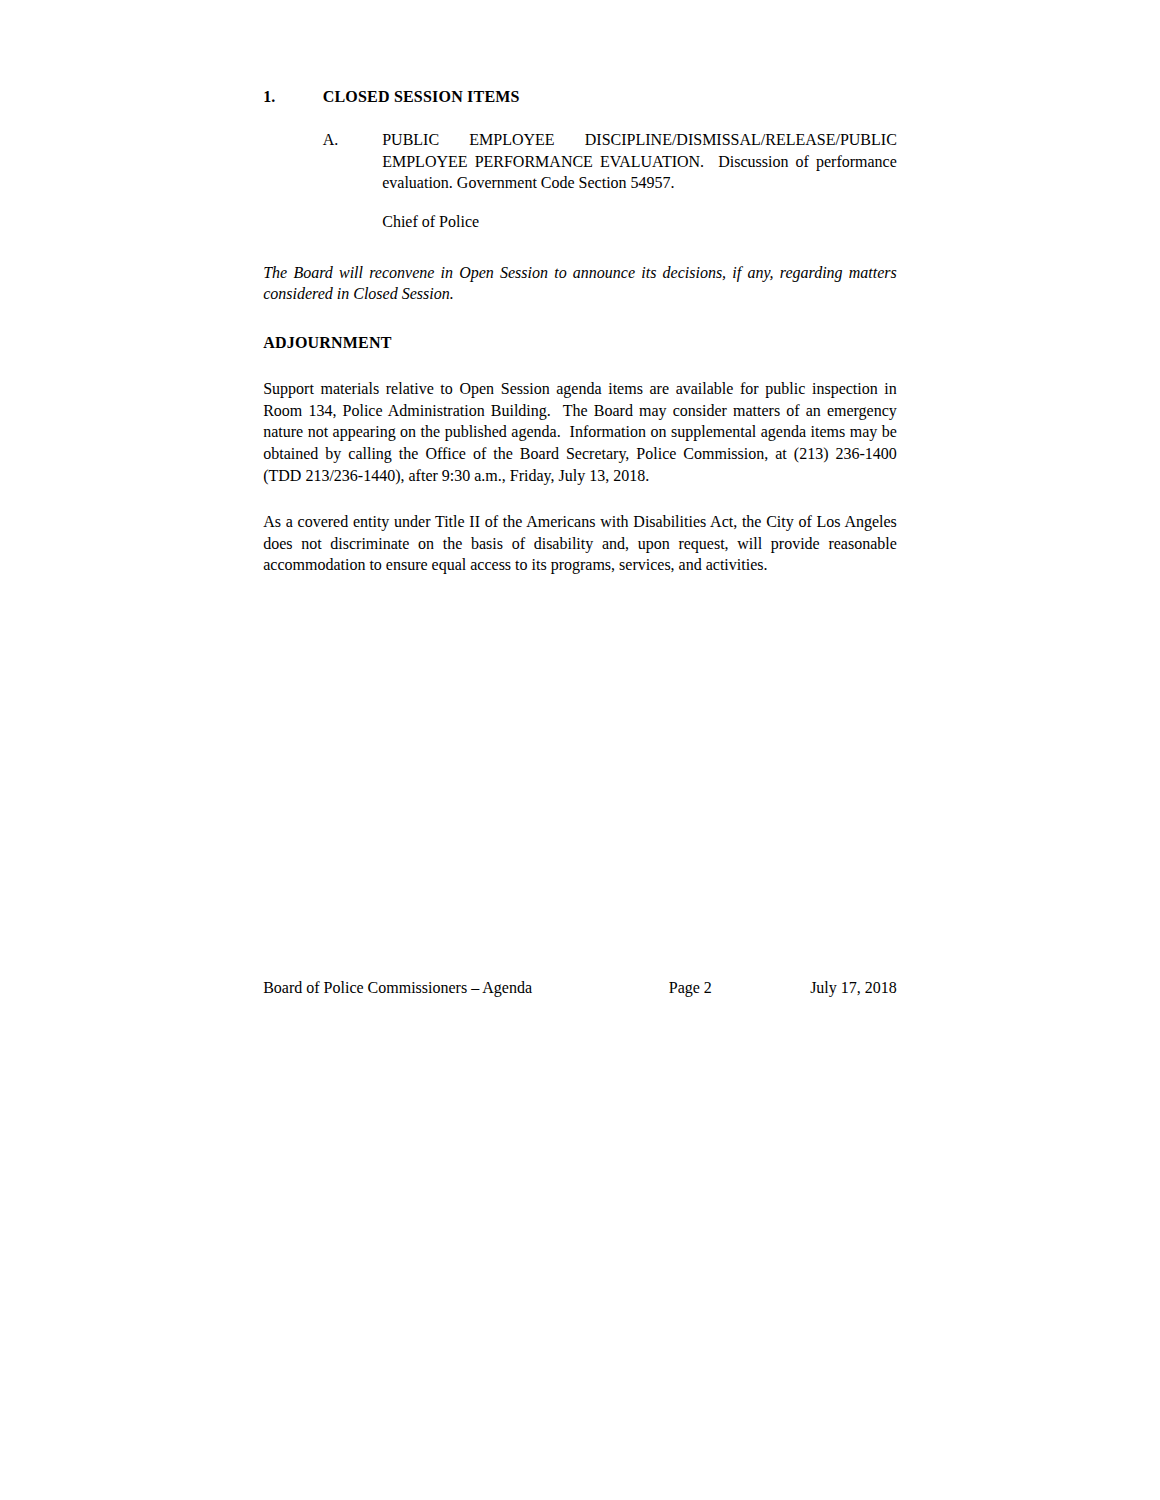1.
CLOSED SESSION ITEMS
A.
Public Employee Discipline/Dismissal/Release/Public Employee Performance Evaluation. Discussion of performance evaluation. Government Code Section 54957.
Chief of Police
The Board will reconvene in Open Session to announce its decisions, if any, regarding matters considered in Closed Session.
ADJOURNMENT
Support materials relative to Open Session agenda items are available for public inspection in Room 134, Police Administration Building. The Board may consider matters of an emergency nature not appearing on the published agenda. Information on supplemental agenda items may be obtained by calling the Office of the Board Secretary, Police Commission, at (213) 236-1400 (TDD 213/236-1440), after 9:30 a.m., Friday, July 13, 2018.
As a covered entity under Title II of the Americans with Disabilities Act, the City of Los Angeles does not discriminate on the basis of disability and, upon request, will provide reasonable accommodation to ensure equal access to its programs, services, and activities.
Board of Police Commissioners – Agenda
Page 2
July 17, 2018